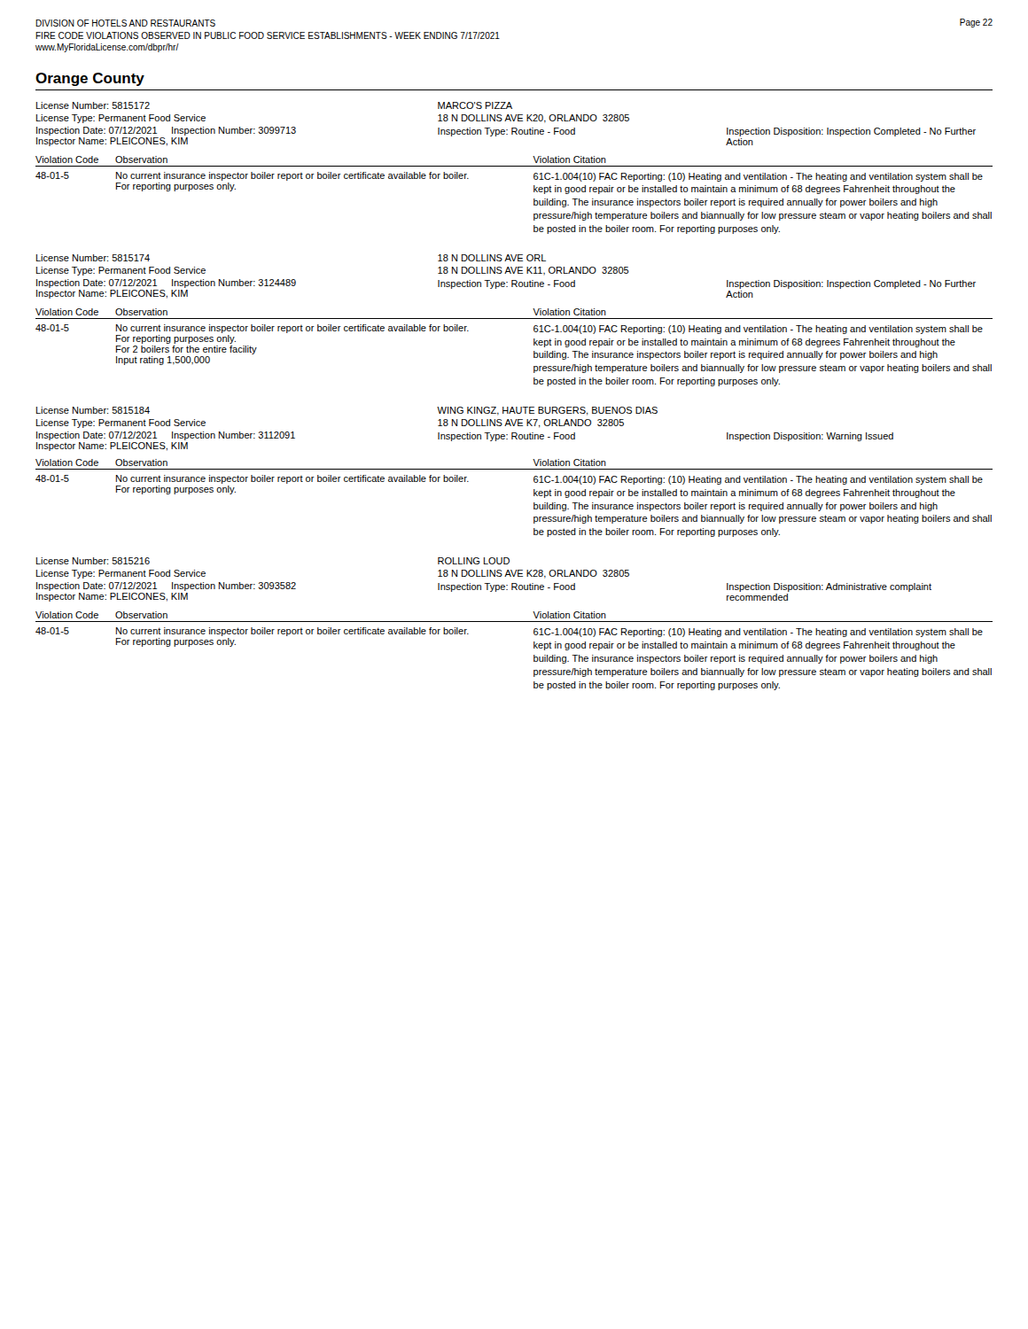DIVISION OF HOTELS AND RESTAURANTS
FIRE CODE VIOLATIONS OBSERVED IN PUBLIC FOOD SERVICE ESTABLISHMENTS - WEEK ENDING 7/17/2021
www.MyFloridaLicense.com/dbpr/hr/
Page 22
Orange County
| License Number: 5815172 | MARCO'S PIZZA |
| License Type: Permanent Food Service | 18 N DOLLINS AVE K20, ORLANDO 32805 |
| Inspection Date: 07/12/2021 Inspection Number: 3099713 Inspector Name: PLEICONES, KIM | / Inspection Type: Routine - Food / Inspection Disposition: Inspection Completed - No Further Action / |
Violation Code
Observation
Violation Citation
48-01-5
No current insurance inspector boiler report or boiler certificate available for boiler.
For reporting purposes only.
61C-1.004(10) FAC Reporting: (10) Heating and ventilation - The heating and ventilation system shall be kept in good repair or be installed to maintain a minimum of 68 degrees Fahrenheit throughout the building. The insurance inspectors boiler report is required annually for power boilers and high pressure/high temperature boilers and biannually for low pressure steam or vapor heating boilers and shall be posted in the boiler room. For reporting purposes only.
| License Number: 5815174 | 18 N DOLLINS AVE ORL |
| License Type: Permanent Food Service | 18 N DOLLINS AVE K11, ORLANDO 32805 |
| Inspection Date: 07/12/2021 Inspection Number: 3124489 Inspector Name: PLEICONES, KIM | / Inspection Type: Routine - Food / Inspection Disposition: Inspection Completed - No Further Action / |
Violation Code
Observation
Violation Citation
48-01-5
No current insurance inspector boiler report or boiler certificate available for boiler.
For reporting purposes only.
For 2 boilers for the entire facility
Input rating 1,500,000
61C-1.004(10) FAC Reporting: (10) Heating and ventilation - The heating and ventilation system shall be kept in good repair or be installed to maintain a minimum of 68 degrees Fahrenheit throughout the building. The insurance inspectors boiler report is required annually for power boilers and high pressure/high temperature boilers and biannually for low pressure steam or vapor heating boilers and shall be posted in the boiler room. For reporting purposes only.
| License Number: 5815184 | WING KINGZ, HAUTE BURGERS, BUENOS DIAS |
| License Type: Permanent Food Service | 18 N DOLLINS AVE K7, ORLANDO 32805 |
| Inspection Date: 07/12/2021 Inspection Number: 3112091 Inspector Name: PLEICONES, KIM | / Inspection Type: Routine - Food / Inspection Disposition: Warning Issued / |
Violation Code
Observation
Violation Citation
48-01-5
No current insurance inspector boiler report or boiler certificate available for boiler.
For reporting purposes only.
61C-1.004(10) FAC Reporting: (10) Heating and ventilation - The heating and ventilation system shall be kept in good repair or be installed to maintain a minimum of 68 degrees Fahrenheit throughout the building. The insurance inspectors boiler report is required annually for power boilers and high pressure/high temperature boilers and biannually for low pressure steam or vapor heating boilers and shall be posted in the boiler room. For reporting purposes only.
| License Number: 5815216 | ROLLING LOUD |
| License Type: Permanent Food Service | 18 N DOLLINS AVE K28, ORLANDO 32805 |
| Inspection Date: 07/12/2021 Inspection Number: 3093582 Inspector Name: PLEICONES, KIM | / Inspection Type: Routine - Food / Inspection Disposition: Administrative complaint recommended / |
Violation Code
Observation
Violation Citation
48-01-5
No current insurance inspector boiler report or boiler certificate available for boiler.
For reporting purposes only.
61C-1.004(10) FAC Reporting: (10) Heating and ventilation - The heating and ventilation system shall be kept in good repair or be installed to maintain a minimum of 68 degrees Fahrenheit throughout the building. The insurance inspectors boiler report is required annually for power boilers and high pressure/high temperature boilers and biannually for low pressure steam or vapor heating boilers and shall be posted in the boiler room. For reporting purposes only.